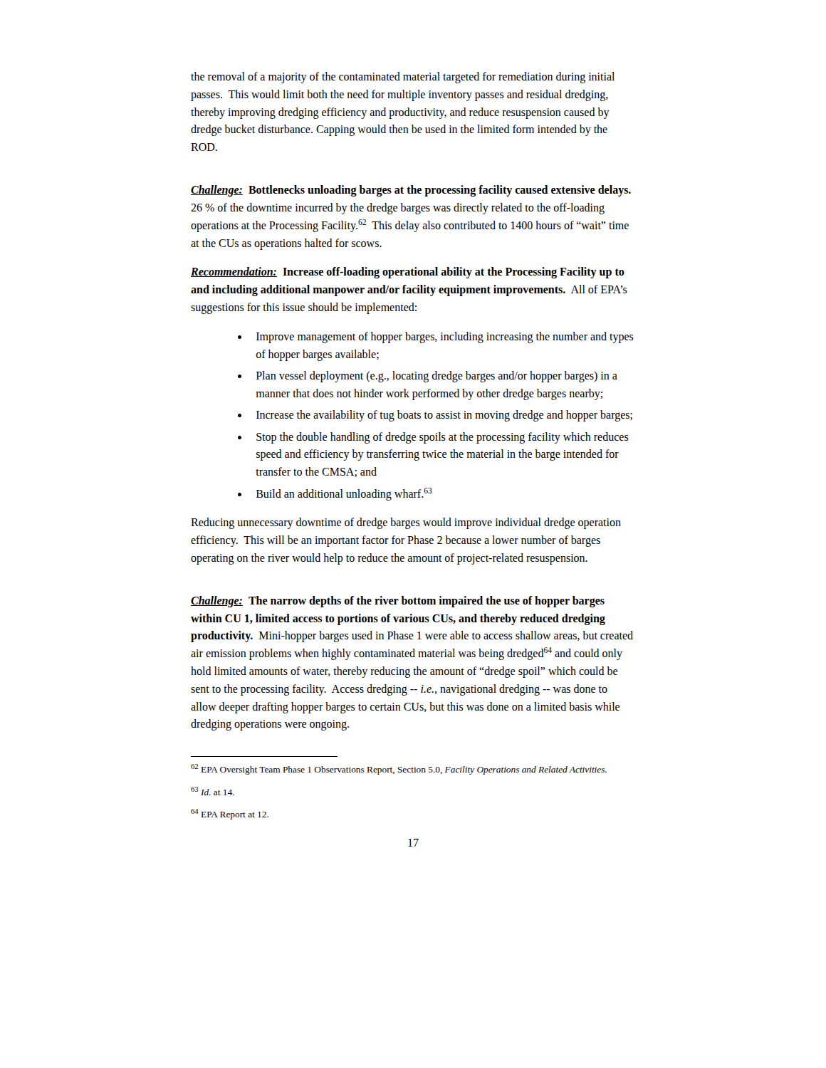the removal of a majority of the contaminated material targeted for remediation during initial passes. This would limit both the need for multiple inventory passes and residual dredging, thereby improving dredging efficiency and productivity, and reduce resuspension caused by dredge bucket disturbance. Capping would then be used in the limited form intended by the ROD.
Challenge: Bottlenecks unloading barges at the processing facility caused extensive delays. 26 % of the downtime incurred by the dredge barges was directly related to the off-loading operations at the Processing Facility.62 This delay also contributed to 1400 hours of “wait” time at the CUs as operations halted for scows.
Recommendation: Increase off-loading operational ability at the Processing Facility up to and including additional manpower and/or facility equipment improvements. All of EPA’s suggestions for this issue should be implemented:
Improve management of hopper barges, including increasing the number and types of hopper barges available;
Plan vessel deployment (e.g., locating dredge barges and/or hopper barges) in a manner that does not hinder work performed by other dredge barges nearby;
Increase the availability of tug boats to assist in moving dredge and hopper barges;
Stop the double handling of dredge spoils at the processing facility which reduces speed and efficiency by transferring twice the material in the barge intended for transfer to the CMSA; and
Build an additional unloading wharf.63
Reducing unnecessary downtime of dredge barges would improve individual dredge operation efficiency. This will be an important factor for Phase 2 because a lower number of barges operating on the river would help to reduce the amount of project-related resuspension.
Challenge: The narrow depths of the river bottom impaired the use of hopper barges within CU 1, limited access to portions of various CUs, and thereby reduced dredging productivity. Mini-hopper barges used in Phase 1 were able to access shallow areas, but created air emission problems when highly contaminated material was being dredged64 and could only hold limited amounts of water, thereby reducing the amount of “dredge spoil” which could be sent to the processing facility. Access dredging -- i.e., navigational dredging -- was done to allow deeper drafting hopper barges to certain CUs, but this was done on a limited basis while dredging operations were ongoing.
62 EPA Oversight Team Phase 1 Observations Report, Section 5.0, Facility Operations and Related Activities.
63 Id. at 14.
64 EPA Report at 12.
17